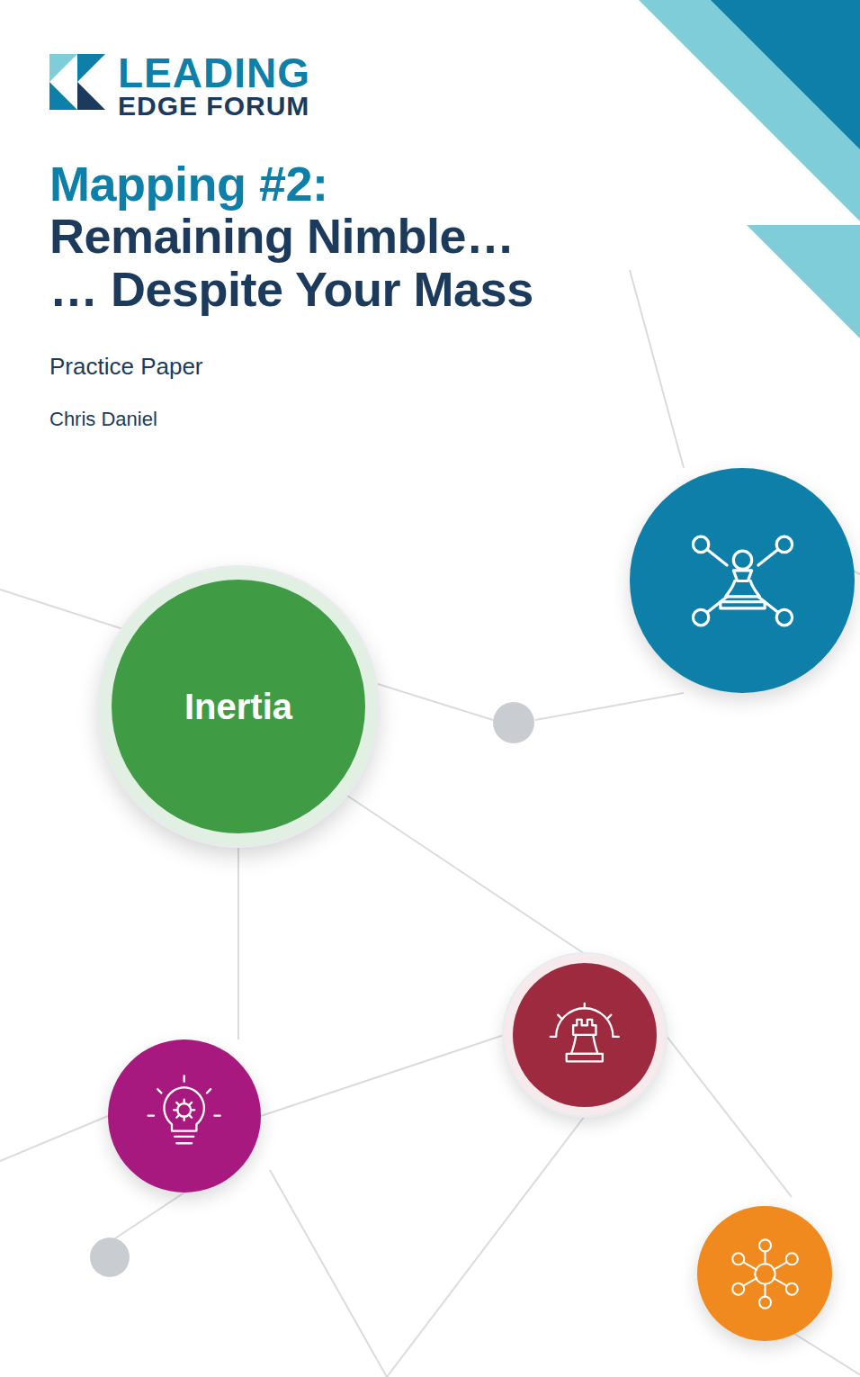LEADING EDGE FORUM
Mapping #2:
Remaining Nimble…
… Despite Your Mass
Practice Paper
Chris Daniel
Inertia
Cover page of the Leading Edge Forum practice paper titled “Mapping #2: Remaining Nimble… … Despite Your Mass” by Chris Daniel, illustrated with a network diagram whose largest node is labelled “Inertia”.